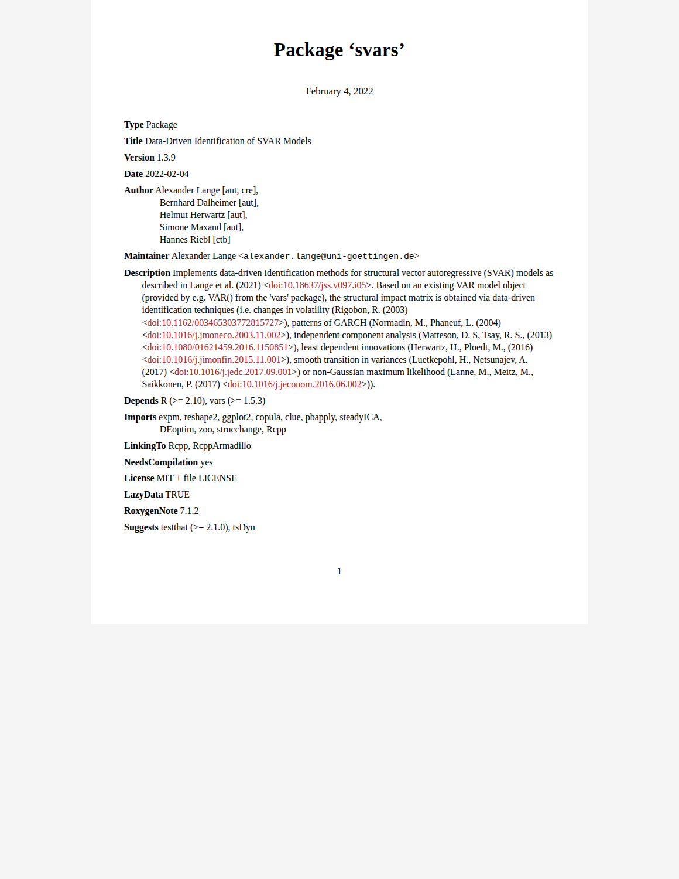Package ‘svars’
February 4, 2022
Type Package
Title Data-Driven Identification of SVAR Models
Version 1.3.9
Date 2022-02-04
Author Alexander Lange [aut, cre], Bernhard Dalheimer [aut], Helmut Herwartz [aut], Simone Maxand [aut], Hannes Riebl [ctb]
Maintainer Alexander Lange <alexander.lange@uni-goettingen.de>
Description Implements data-driven identification methods for structural vector autoregressive (SVAR) models as described in Lange et al. (2021) <doi:10.18637/jss.v097.i05>. Based on an existing VAR model object (provided by e.g. VAR() from the 'vars' package), the structural impact matrix is obtained via data-driven identification techniques (i.e. changes in volatility (Rigobon, R. (2003) <doi:10.1162/003465303772815727>), patterns of GARCH (Normadin, M., Phaneuf, L. (2004) <doi:10.1016/j.jmoneco.2003.11.002>), independent component analysis (Matteson, D. S, Tsay, R. S., (2013) <doi:10.1080/01621459.2016.1150851>), least dependent innovations (Herwartz, H., Ploedt, M., (2016) <doi:10.1016/j.jimonfin.2015.11.001>), smooth transition in variances (Luetkepohl, H., Netsunajev, A. (2017) <doi:10.1016/j.jedc.2017.09.001>) or non-Gaussian maximum likelihood (Lanne, M., Meitz, M., Saikkonen, P. (2017) <doi:10.1016/j.jeconom.2016.06.002>)).
Depends R (>= 2.10), vars (>= 1.5.3)
Imports expm, reshape2, ggplot2, copula, clue, pbapply, steadyICA, DEoptim, zoo, strucchange, Rcpp
LinkingTo Rcpp, RcppArmadillo
NeedsCompilation yes
License MIT + file LICENSE
LazyData TRUE
RoxygenNote 7.1.2
Suggests testthat (>= 2.1.0), tsDyn
1